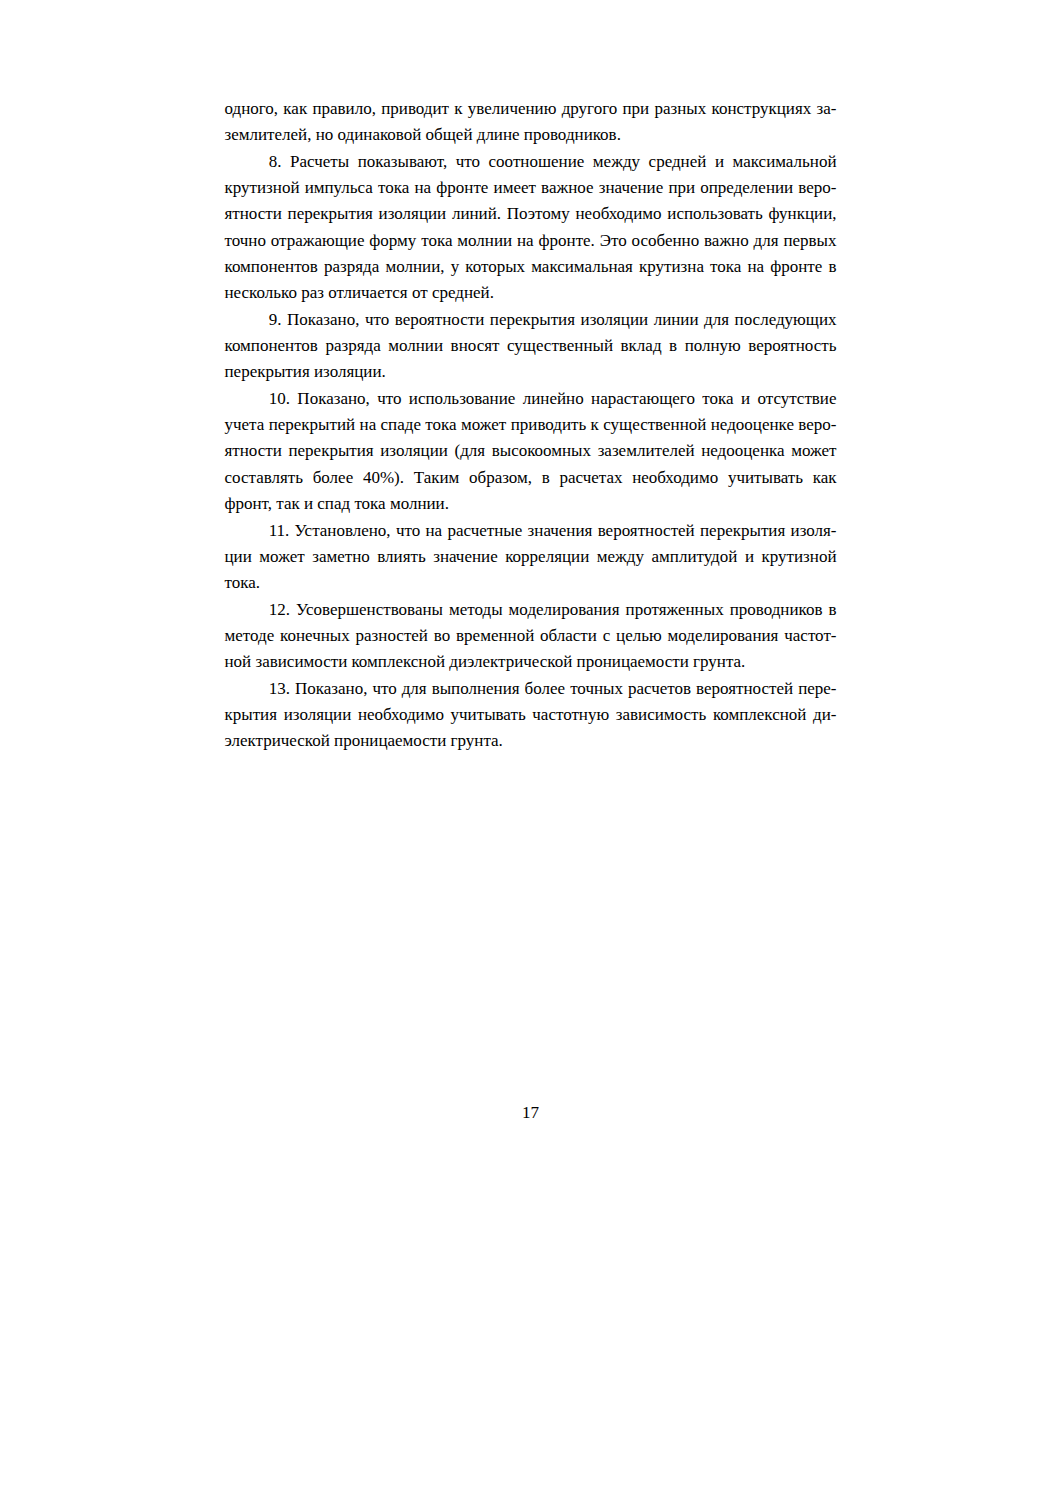одного, как правило, приводит к увеличению другого при разных конструкциях заземлителей, но одинаковой общей длине проводников.
8. Расчеты показывают, что соотношение между средней и максимальной крутизной импульса тока на фронте имеет важное значение при определении вероятности перекрытия изоляции линий. Поэтому необходимо использовать функции, точно отражающие форму тока молнии на фронте. Это особенно важно для первых компонентов разряда молнии, у которых максимальная крутизна тока на фронте в несколько раз отличается от средней.
9. Показано, что вероятности перекрытия изоляции линии для последующих компонентов разряда молнии вносят существенный вклад в полную вероятность перекрытия изоляции.
10. Показано, что использование линейно нарастающего тока и отсутствие учета перекрытий на спаде тока может приводить к существенной недооценке вероятности перекрытия изоляции (для высокоомных заземлителей недооценка может составлять более 40%). Таким образом, в расчетах необходимо учитывать как фронт, так и спад тока молнии.
11. Установлено, что на расчетные значения вероятностей перекрытия изоляции может заметно влиять значение корреляции между амплитудой и крутизной тока.
12. Усовершенствованы методы моделирования протяженных проводников в методе конечных разностей во временной области с целью моделирования частотной зависимости комплексной диэлектрической проницаемости грунта.
13. Показано, что для выполнения более точных расчетов вероятностей перекрытия изоляции необходимо учитывать частотную зависимость комплексной диэлектрической проницаемости грунта.
17